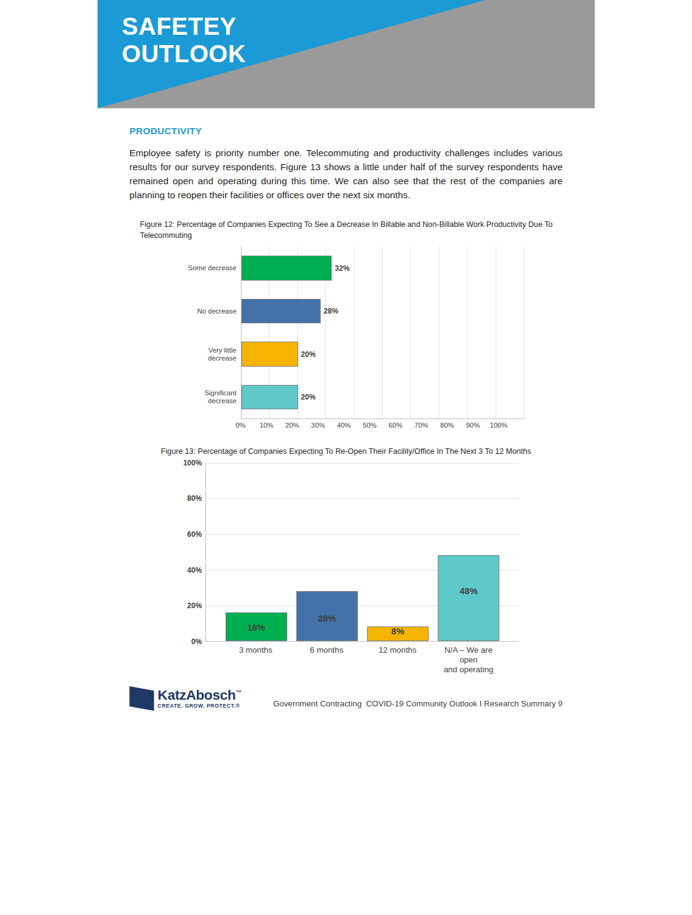SAFETEY
OUTLOOK
PRODUCTIVITY
Employee safety is priority number one. Telecommuting and productivity challenges includes various results for our survey respondents. Figure 13 shows a little under half of the survey respondents have remained open and operating during this time. We can also see that the rest of the companies are planning to reopen their facilities or offices over the next six months.
Figure 12: Percentage of Companies Expecting To See a Decrease In Billable and Non-Billable Work Productivity Due To Telecommuting
Some decrease
32%
No decrease
28%
Very little
decrease
20%
Significant
decrease
20%
0% 10% 20% 30% 40% 50% 60% 70% 80% 90% 100%
Figure 13: Percentage of Companies Expecting To Re-Open Their Facility/Office In The Next 3 To 12 Months
100% 80% 60% 40% 20% 0%
16%
28%
8%
48%
3 months
6 months
12 months
N/A – We are open
and operating
KatzAbosch™
CREATE. GROW. PROTECT.®
Government Contracting COVID-19 Community Outlook I Research Summary 9